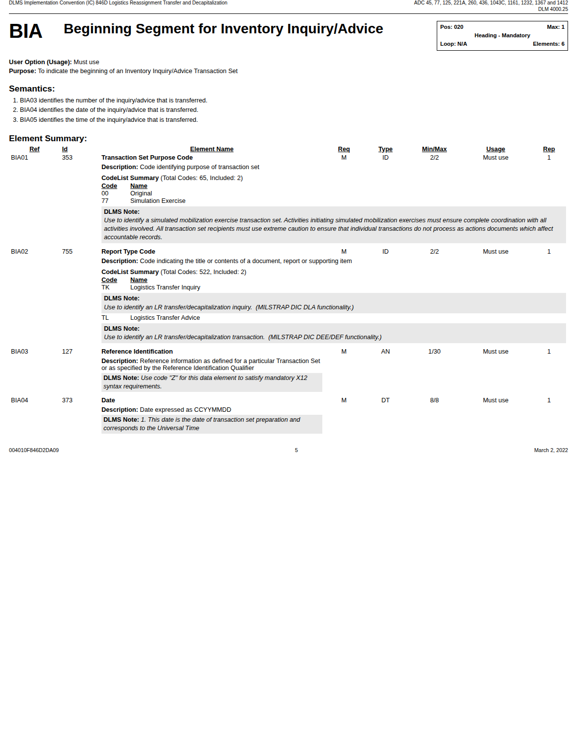DLMS Implementation Convention (IC) 846D Logistics Reassignment Transfer and Decapitalization
ADC 45, 77, 125, 221A, 260, 436, 1043C, 1161, 1232, 1367 and 1412
DLM 4000.25
BIA
Beginning Segment for Inventory Inquiry/Advice
Pos: 020 Max: 1
Heading - Mandatory
Loop: N/A Elements: 6
User Option (Usage): Must use
Purpose: To indicate the beginning of an Inventory Inquiry/Advice Transaction Set
Semantics:
BIA03 identifies the number of the inquiry/advice that is transferred.
BIA04 identifies the date of the inquiry/advice that is transferred.
BIA05 identifies the time of the inquiry/advice that is transferred.
Element Summary:
| Ref | Id | Element Name | Req | Type | Min/Max | Usage | Rep |
| --- | --- | --- | --- | --- | --- | --- | --- |
| BIA01 | 353 | Transaction Set Purpose Code | M | ID | 2/2 | Must use | 1 |
| | | Description: Code identifying purpose of transaction set CodeList Summary (Total Codes: 65, Included: 2) / Code / Name / / --- / --- / / 00 / Original / / 77 / Simulation Exercise / DLMS Note: Use to identify a simulated mobilization exercise transaction set. Activities initiating simulated mobilization exercises must ensure complete coordination with all activities involved. All transaction set recipients must use extreme caution to ensure that individual transactions do not process as actions documents which affect accountable records. |
| BIA02 | 755 | Report Type Code | M | ID | 2/2 | Must use | 1 |
| | | Description: Code indicating the title or contents of a document, report or supporting item CodeList Summary (Total Codes: 522, Included: 2) / Code / Name / / --- / --- / / TK / Logistics Transfer Inquiry / DLMS Note: Use to identify an LR transfer/decapitalization inquiry. (MILSTRAP DIC DLA functionality.) / TL / Logistics Transfer Advice / DLMS Note: Use to identify an LR transfer/decapitalization transaction. (MILSTRAP DIC DEE/DEF functionality.) |
| BIA03 | 127 | Reference Identification | M | AN | 1/30 | Must use | 1 |
| | | Description: Reference information as defined for a particular Transaction Set or as specified by the Reference Identification Qualifier DLMS Note: Use code "Z" for this data element to satisfy mandatory X12 syntax requirements. | |
| BIA04 | 373 | Date | M | DT | 8/8 | Must use | 1 |
| | | Description: Date expressed as CCYYMMDD DLMS Note: 1. This date is the date of transaction set preparation and corresponds to the Universal Time | |
004010F846D2DA09
5
March 2, 2022